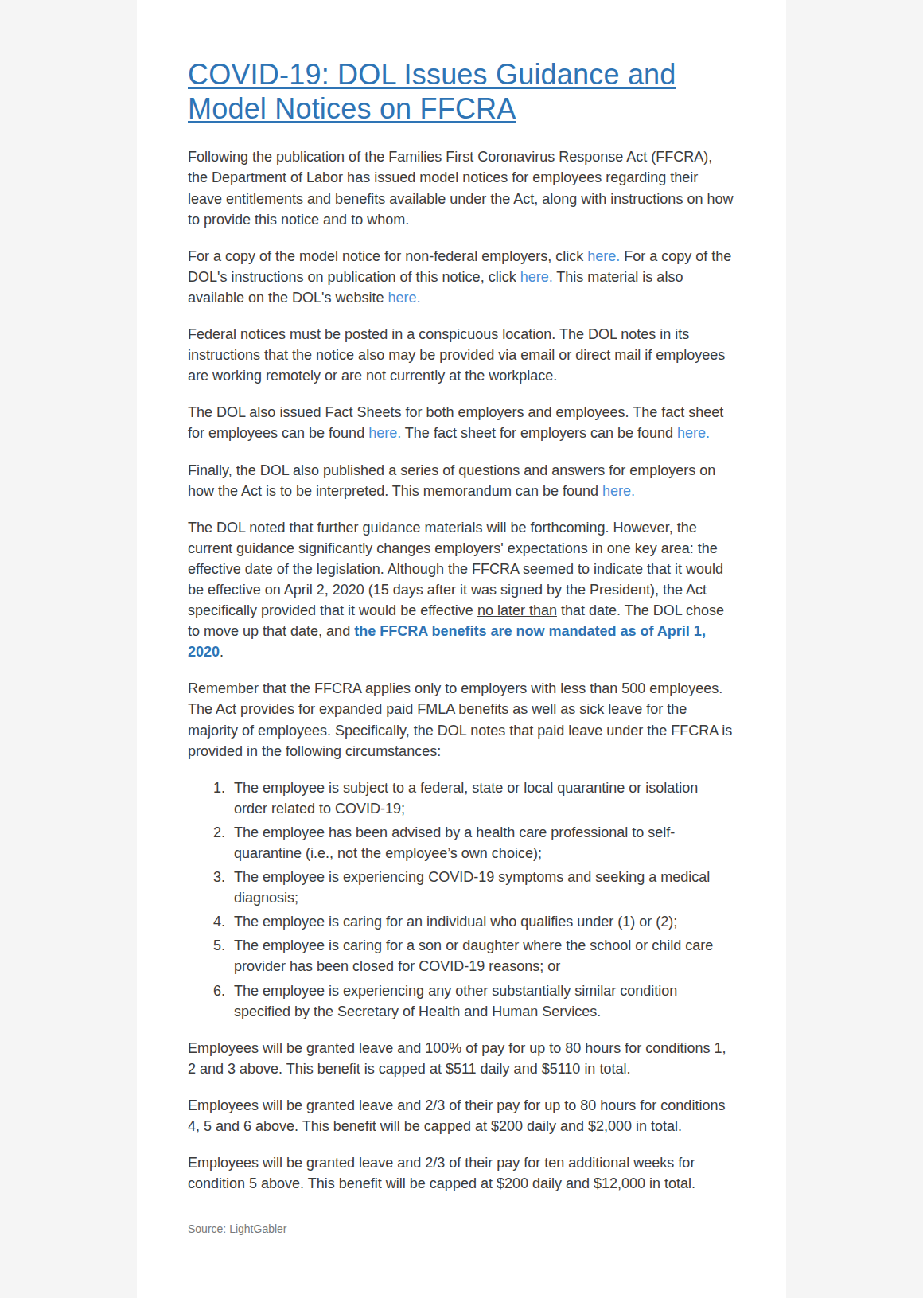COVID-19: DOL Issues Guidance and Model Notices on FFCRA
Following the publication of the Families First Coronavirus Response Act (FFCRA), the Department of Labor has issued model notices for employees regarding their leave entitlements and benefits available under the Act, along with instructions on how to provide this notice and to whom.
For a copy of the model notice for non-federal employers, click here. For a copy of the DOL's instructions on publication of this notice, click here. This material is also available on the DOL's website here.
Federal notices must be posted in a conspicuous location. The DOL notes in its instructions that the notice also may be provided via email or direct mail if employees are working remotely or are not currently at the workplace.
The DOL also issued Fact Sheets for both employers and employees. The fact sheet for employees can be found here. The fact sheet for employers can be found here.
Finally, the DOL also published a series of questions and answers for employers on how the Act is to be interpreted. This memorandum can be found here.
The DOL noted that further guidance materials will be forthcoming. However, the current guidance significantly changes employers' expectations in one key area: the effective date of the legislation. Although the FFCRA seemed to indicate that it would be effective on April 2, 2020 (15 days after it was signed by the President), the Act specifically provided that it would be effective no later than that date. The DOL chose to move up that date, and the FFCRA benefits are now mandated as of April 1, 2020.
Remember that the FFCRA applies only to employers with less than 500 employees. The Act provides for expanded paid FMLA benefits as well as sick leave for the majority of employees. Specifically, the DOL notes that paid leave under the FFCRA is provided in the following circumstances:
The employee is subject to a federal, state or local quarantine or isolation order related to COVID-19;
The employee has been advised by a health care professional to self-quarantine (i.e., not the employee’s own choice);
The employee is experiencing COVID-19 symptoms and seeking a medical diagnosis;
The employee is caring for an individual who qualifies under (1) or (2);
The employee is caring for a son or daughter where the school or child care provider has been closed for COVID-19 reasons; or
The employee is experiencing any other substantially similar condition specified by the Secretary of Health and Human Services.
Employees will be granted leave and 100% of pay for up to 80 hours for conditions 1, 2 and 3 above. This benefit is capped at $511 daily and $5110 in total.
Employees will be granted leave and 2/3 of their pay for up to 80 hours for conditions 4, 5 and 6 above. This benefit will be capped at $200 daily and $2,000 in total.
Employees will be granted leave and 2/3 of their pay for ten additional weeks for condition 5 above. This benefit will be capped at $200 daily and $12,000 in total.
Source: LightGabler